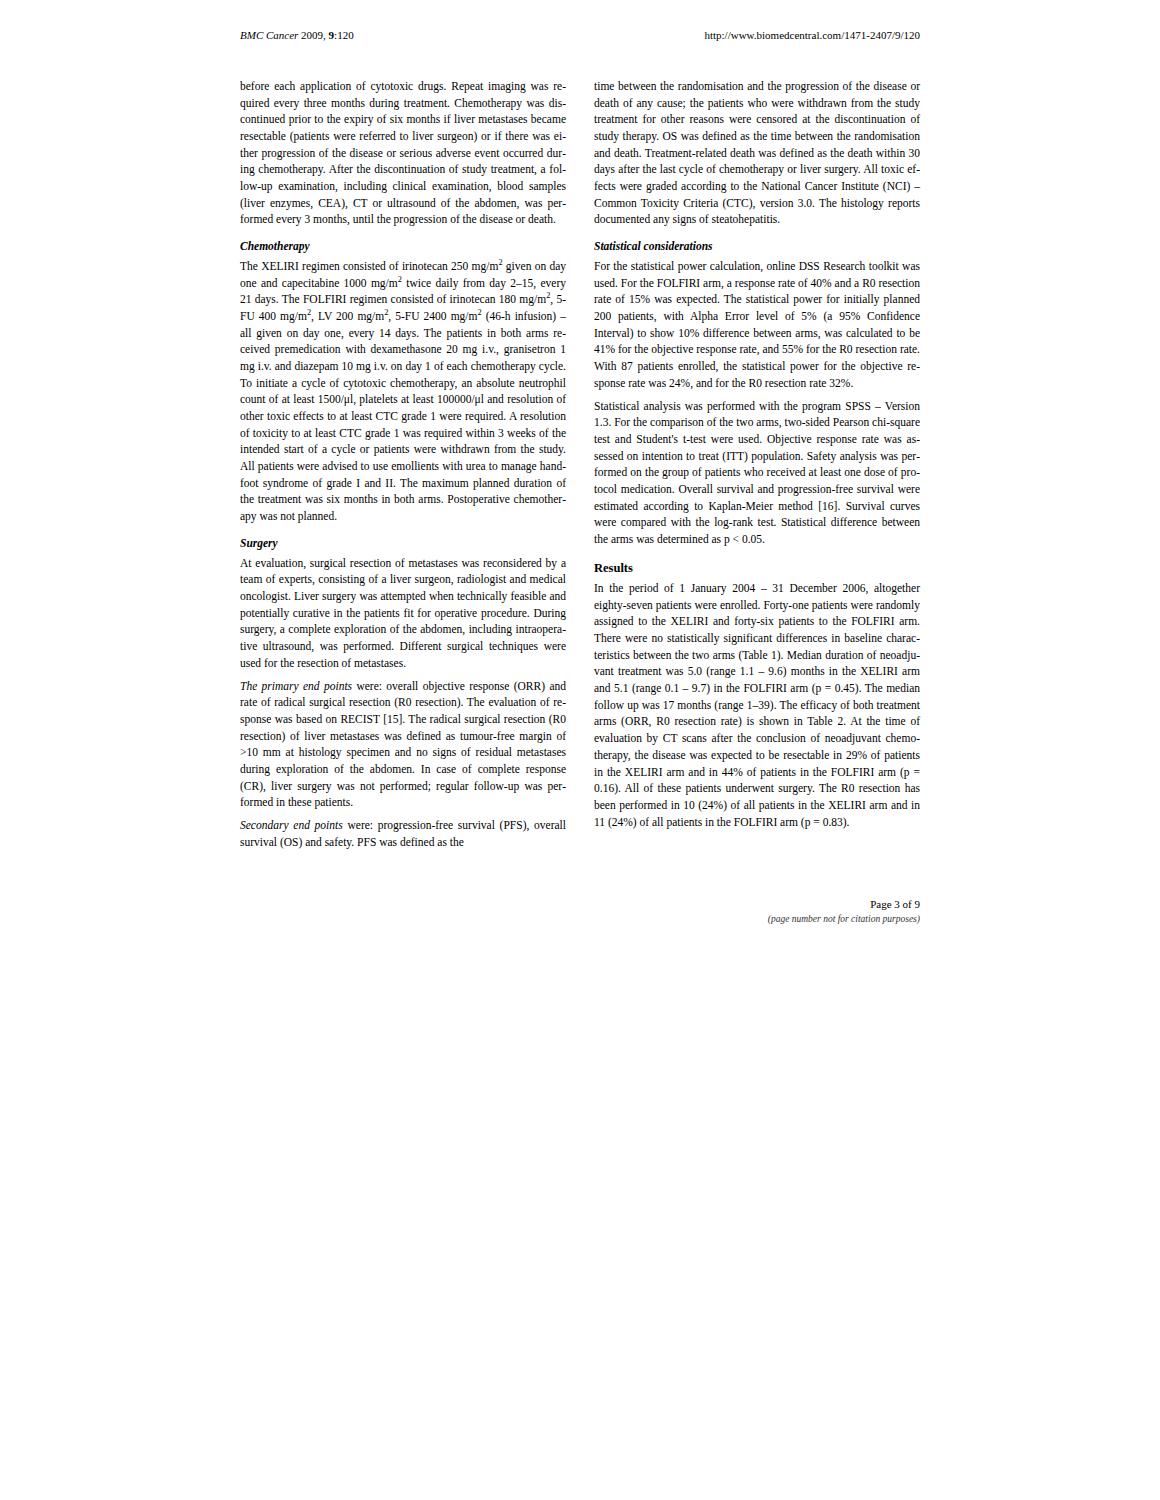BMC Cancer 2009, 9:120
http://www.biomedcentral.com/1471-2407/9/120
before each application of cytotoxic drugs. Repeat imaging was required every three months during treatment. Chemotherapy was discontinued prior to the expiry of six months if liver metastases became resectable (patients were referred to liver surgeon) or if there was either progression of the disease or serious adverse event occurred during chemotherapy. After the discontinuation of study treatment, a follow-up examination, including clinical examination, blood samples (liver enzymes, CEA), CT or ultrasound of the abdomen, was performed every 3 months, until the progression of the disease or death.
Chemotherapy
The XELIRI regimen consisted of irinotecan 250 mg/m2 given on day one and capecitabine 1000 mg/m2 twice daily from day 2–15, every 21 days. The FOLFIRI regimen consisted of irinotecan 180 mg/m2, 5-FU 400 mg/m2, LV 200 mg/m2, 5-FU 2400 mg/m2 (46-h infusion) – all given on day one, every 14 days. The patients in both arms received premedication with dexamethasone 20 mg i.v., granisetron 1 mg i.v. and diazepam 10 mg i.v. on day 1 of each chemotherapy cycle. To initiate a cycle of cytotoxic chemotherapy, an absolute neutrophil count of at least 1500/μl, platelets at least 100000/μl and resolution of other toxic effects to at least CTC grade 1 were required. A resolution of toxicity to at least CTC grade 1 was required within 3 weeks of the intended start of a cycle or patients were withdrawn from the study. All patients were advised to use emollients with urea to manage hand-foot syndrome of grade I and II. The maximum planned duration of the treatment was six months in both arms. Postoperative chemotherapy was not planned.
Surgery
At evaluation, surgical resection of metastases was reconsidered by a team of experts, consisting of a liver surgeon, radiologist and medical oncologist. Liver surgery was attempted when technically feasible and potentially curative in the patients fit for operative procedure. During surgery, a complete exploration of the abdomen, including intraoperative ultrasound, was performed. Different surgical techniques were used for the resection of metastases.
The primary end points were: overall objective response (ORR) and rate of radical surgical resection (R0 resection). The evaluation of response was based on RECIST [15]. The radical surgical resection (R0 resection) of liver metastases was defined as tumour-free margin of >10 mm at histology specimen and no signs of residual metastases during exploration of the abdomen. In case of complete response (CR), liver surgery was not performed; regular follow-up was performed in these patients.
Secondary end points were: progression-free survival (PFS), overall survival (OS) and safety. PFS was defined as the
time between the randomisation and the progression of the disease or death of any cause; the patients who were withdrawn from the study treatment for other reasons were censored at the discontinuation of study therapy. OS was defined as the time between the randomisation and death. Treatment-related death was defined as the death within 30 days after the last cycle of chemotherapy or liver surgery. All toxic effects were graded according to the National Cancer Institute (NCI) – Common Toxicity Criteria (CTC), version 3.0. The histology reports documented any signs of steatohepatitis.
Statistical considerations
For the statistical power calculation, online DSS Research toolkit was used. For the FOLFIRI arm, a response rate of 40% and a R0 resection rate of 15% was expected. The statistical power for initially planned 200 patients, with Alpha Error level of 5% (a 95% Confidence Interval) to show 10% difference between arms, was calculated to be 41% for the objective response rate, and 55% for the R0 resection rate. With 87 patients enrolled, the statistical power for the objective response rate was 24%, and for the R0 resection rate 32%.
Statistical analysis was performed with the program SPSS – Version 1.3. For the comparison of the two arms, two-sided Pearson chi-square test and Student's t-test were used. Objective response rate was assessed on intention to treat (ITT) population. Safety analysis was performed on the group of patients who received at least one dose of protocol medication. Overall survival and progression-free survival were estimated according to Kaplan-Meier method [16]. Survival curves were compared with the log-rank test. Statistical difference between the arms was determined as p < 0.05.
Results
In the period of 1 January 2004 – 31 December 2006, altogether eighty-seven patients were enrolled. Forty-one patients were randomly assigned to the XELIRI and forty-six patients to the FOLFIRI arm. There were no statistically significant differences in baseline characteristics between the two arms (Table 1). Median duration of neoadjuvant treatment was 5.0 (range 1.1 – 9.6) months in the XELIRI arm and 5.1 (range 0.1 – 9.7) in the FOLFIRI arm (p = 0.45). The median follow up was 17 months (range 1–39). The efficacy of both treatment arms (ORR, R0 resection rate) is shown in Table 2. At the time of evaluation by CT scans after the conclusion of neoadjuvant chemotherapy, the disease was expected to be resectable in 29% of patients in the XELIRI arm and in 44% of patients in the FOLFIRI arm (p = 0.16). All of these patients underwent surgery. The R0 resection has been performed in 10 (24%) of all patients in the XELIRI arm and in 11 (24%) of all patients in the FOLFIRI arm (p = 0.83).
Page 3 of 9
(page number not for citation purposes)